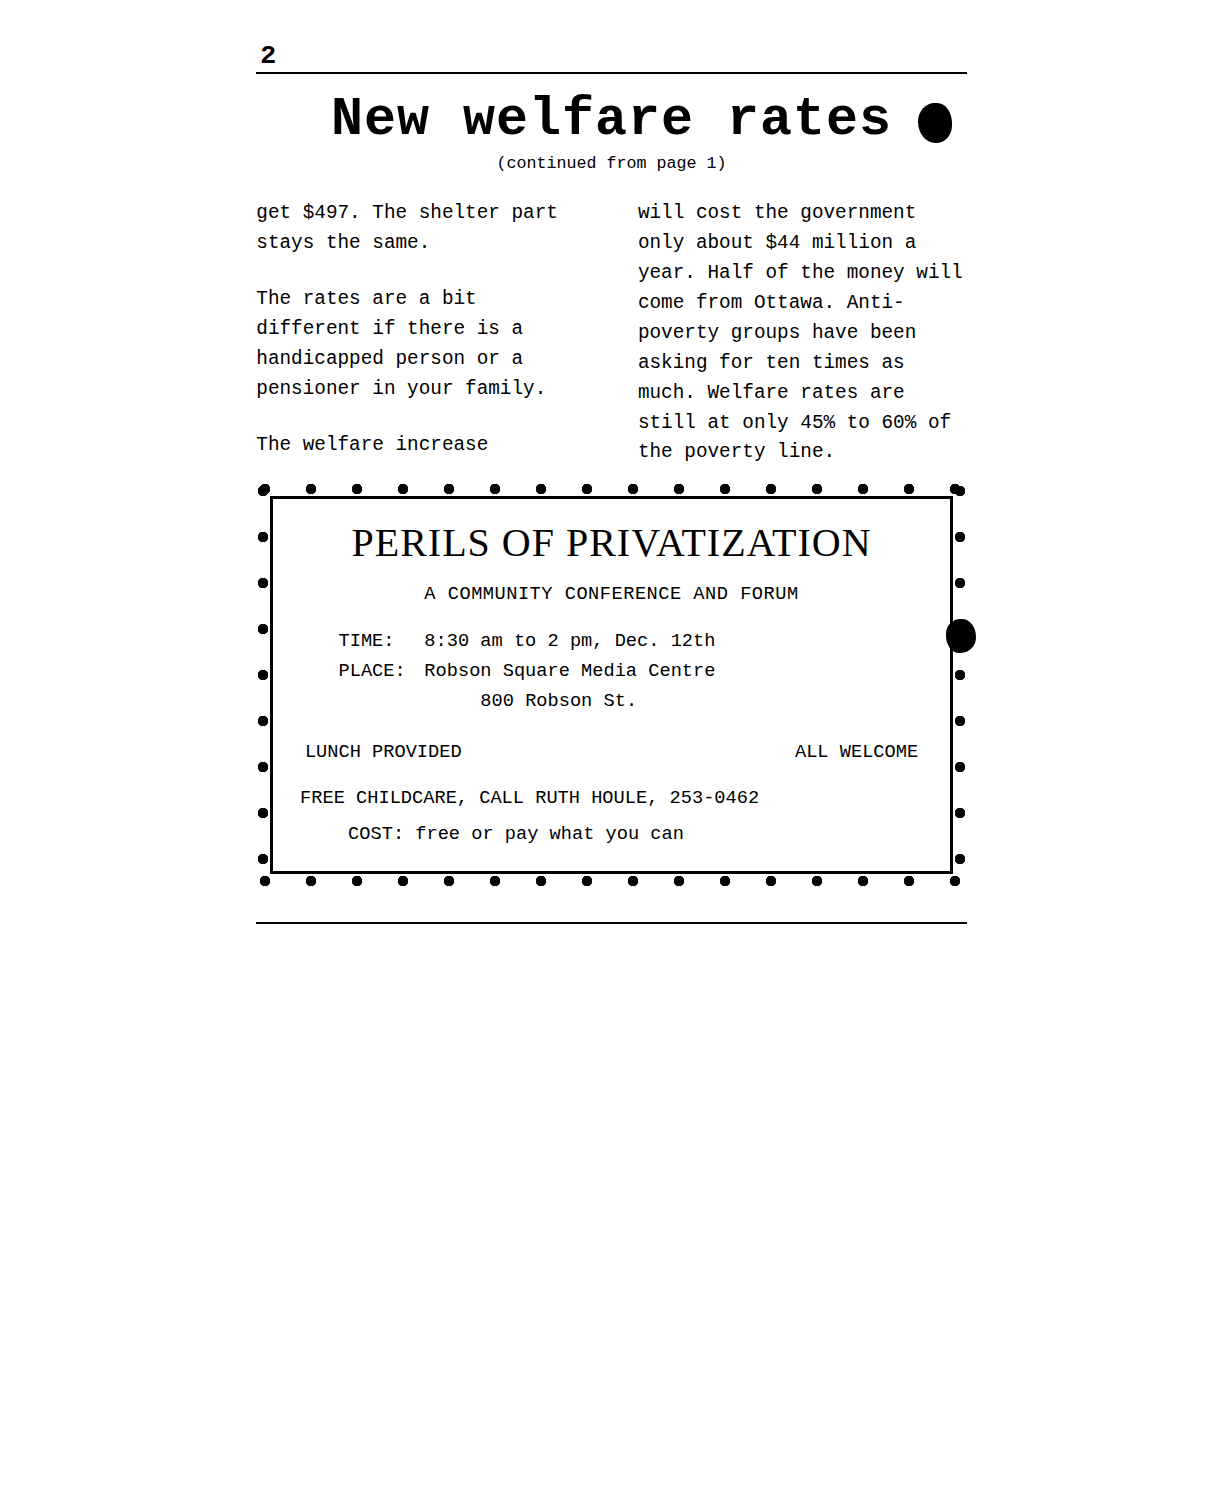2
New welfare rates
(continued from page 1)
get $497. The shelter part stays the same.
The rates are a bit different if there is a handicapped person or a pensioner in your family.
The welfare increase
will cost the government only about $44 million a year. Half of the money will come from Ottawa. Anti-poverty groups have been asking for ten times as much. Welfare rates are still at only 45% to 60% of the poverty line.
PERILS OF PRIVATIZATION
A COMMUNITY CONFERENCE AND FORUM
TIME: 8:30 am to 2 pm, Dec. 12th
PLACE: Robson Square Media Centre 800 Robson St.
LUNCH PROVIDED ALL WELCOME
FREE CHILDCARE, CALL RUTH HOULE, 253-0462
COST: free or pay what you can